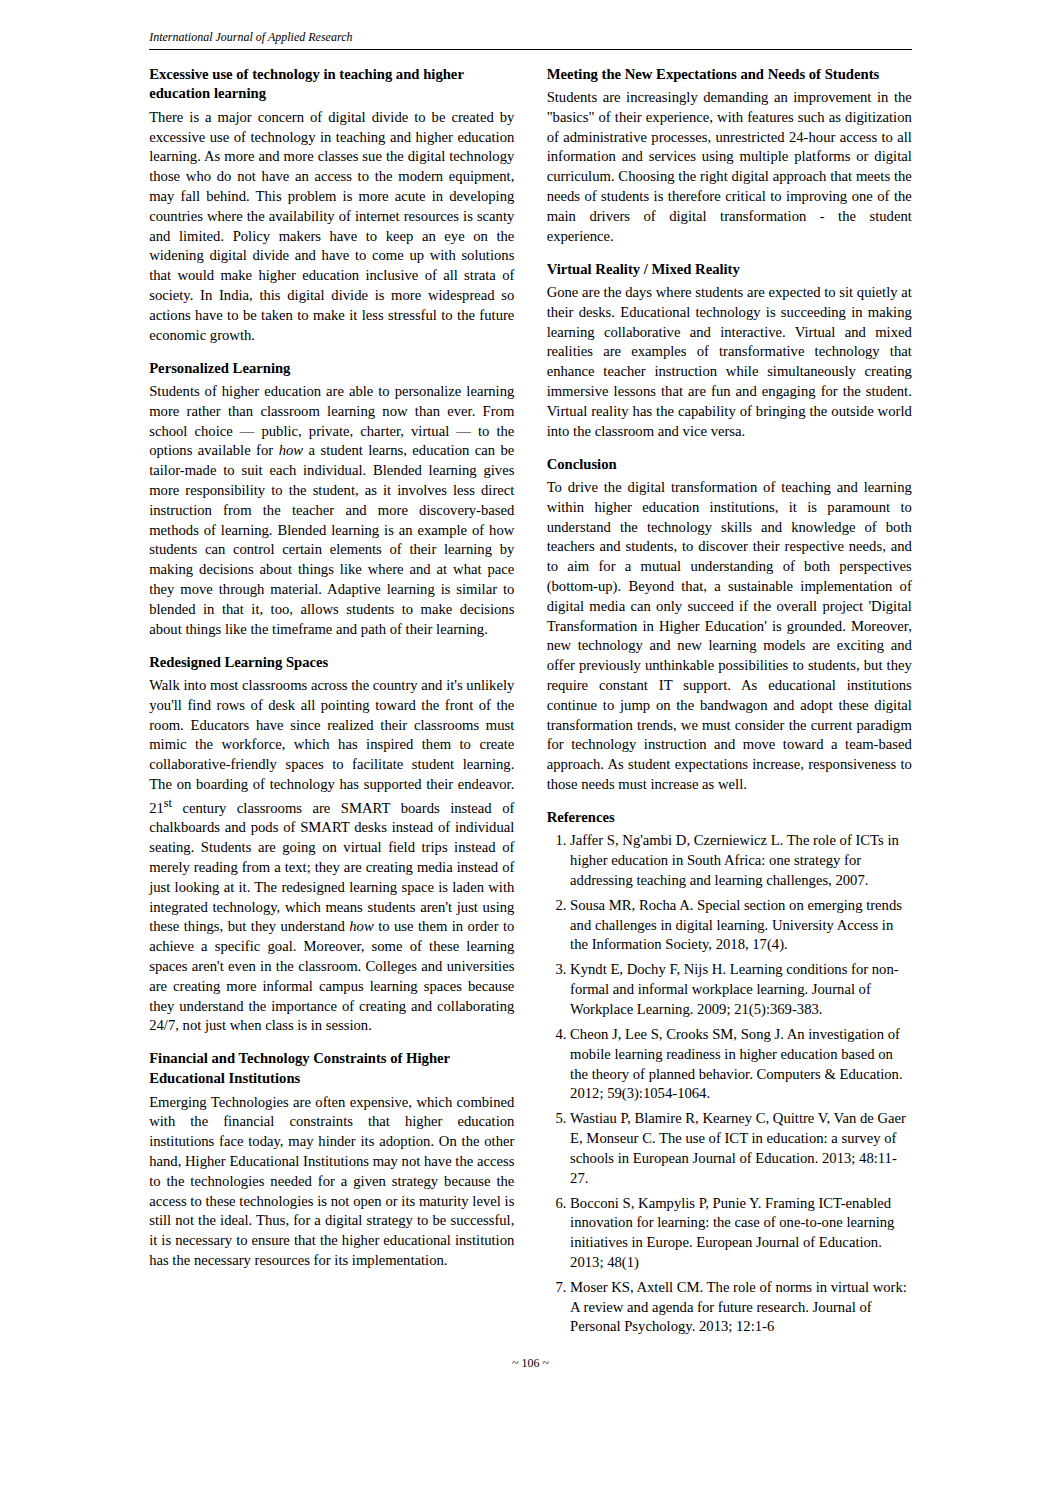International Journal of Applied Research
Excessive use of technology in teaching and higher education learning
There is a major concern of digital divide to be created by excessive use of technology in teaching and higher education learning. As more and more classes sue the digital technology those who do not have an access to the modern equipment, may fall behind. This problem is more acute in developing countries where the availability of internet resources is scanty and limited. Policy makers have to keep an eye on the widening digital divide and have to come up with solutions that would make higher education inclusive of all strata of society. In India, this digital divide is more widespread so actions have to be taken to make it less stressful to the future economic growth.
Personalized Learning
Students of higher education are able to personalize learning more rather than classroom learning now than ever. From school choice — public, private, charter, virtual — to the options available for how a student learns, education can be tailor-made to suit each individual. Blended learning gives more responsibility to the student, as it involves less direct instruction from the teacher and more discovery-based methods of learning. Blended learning is an example of how students can control certain elements of their learning by making decisions about things like where and at what pace they move through material. Adaptive learning is similar to blended in that it, too, allows students to make decisions about things like the timeframe and path of their learning.
Redesigned Learning Spaces
Walk into most classrooms across the country and it's unlikely you'll find rows of desk all pointing toward the front of the room. Educators have since realized their classrooms must mimic the workforce, which has inspired them to create collaborative-friendly spaces to facilitate student learning. The on boarding of technology has supported their endeavor. 21st century classrooms are SMART boards instead of chalkboards and pods of SMART desks instead of individual seating. Students are going on virtual field trips instead of merely reading from a text; they are creating media instead of just looking at it. The redesigned learning space is laden with integrated technology, which means students aren't just using these things, but they understand how to use them in order to achieve a specific goal. Moreover, some of these learning spaces aren't even in the classroom. Colleges and universities are creating more informal campus learning spaces because they understand the importance of creating and collaborating 24/7, not just when class is in session.
Financial and Technology Constraints of Higher Educational Institutions
Emerging Technologies are often expensive, which combined with the financial constraints that higher education institutions face today, may hinder its adoption. On the other hand, Higher Educational Institutions may not have the access to the technologies needed for a given strategy because the access to these technologies is not open or its maturity level is still not the ideal. Thus, for a digital strategy to be successful, it is necessary to ensure that the higher educational institution has the necessary resources for its implementation.
Meeting the New Expectations and Needs of Students
Students are increasingly demanding an improvement in the "basics" of their experience, with features such as digitization of administrative processes, unrestricted 24-hour access to all information and services using multiple platforms or digital curriculum. Choosing the right digital approach that meets the needs of students is therefore critical to improving one of the main drivers of digital transformation - the student experience.
Virtual Reality / Mixed Reality
Gone are the days where students are expected to sit quietly at their desks. Educational technology is succeeding in making learning collaborative and interactive. Virtual and mixed realities are examples of transformative technology that enhance teacher instruction while simultaneously creating immersive lessons that are fun and engaging for the student. Virtual reality has the capability of bringing the outside world into the classroom and vice versa.
Conclusion
To drive the digital transformation of teaching and learning within higher education institutions, it is paramount to understand the technology skills and knowledge of both teachers and students, to discover their respective needs, and to aim for a mutual understanding of both perspectives (bottom-up). Beyond that, a sustainable implementation of digital media can only succeed if the overall project 'Digital Transformation in Higher Education' is grounded. Moreover, new technology and new learning models are exciting and offer previously unthinkable possibilities to students, but they require constant IT support. As educational institutions continue to jump on the bandwagon and adopt these digital transformation trends, we must consider the current paradigm for technology instruction and move toward a team-based approach. As student expectations increase, responsiveness to those needs must increase as well.
References
Jaffer S, Ng'ambi D, Czerniewicz L. The role of ICTs in higher education in South Africa: one strategy for addressing teaching and learning challenges, 2007.
Sousa MR, Rocha A. Special section on emerging trends and challenges in digital learning. University Access in the Information Society, 2018, 17(4).
Kyndt E, Dochy F, Nijs H. Learning conditions for non-formal and informal workplace learning. Journal of Workplace Learning. 2009; 21(5):369-383.
Cheon J, Lee S, Crooks SM, Song J. An investigation of mobile learning readiness in higher education based on the theory of planned behavior. Computers & Education. 2012; 59(3):1054-1064.
Wastiau P, Blamire R, Kearney C, Quittre V, Van de Gaer E, Monseur C. The use of ICT in education: a survey of schools in European Journal of Education. 2013; 48:11-27.
Bocconi S, Kampylis P, Punie Y. Framing ICT-enabled innovation for learning: the case of one-to-one learning initiatives in Europe. European Journal of Education. 2013; 48(1)
Moser KS, Axtell CM. The role of norms in virtual work: A review and agenda for future research. Journal of Personal Psychology. 2013; 12:1-6
~ 106 ~